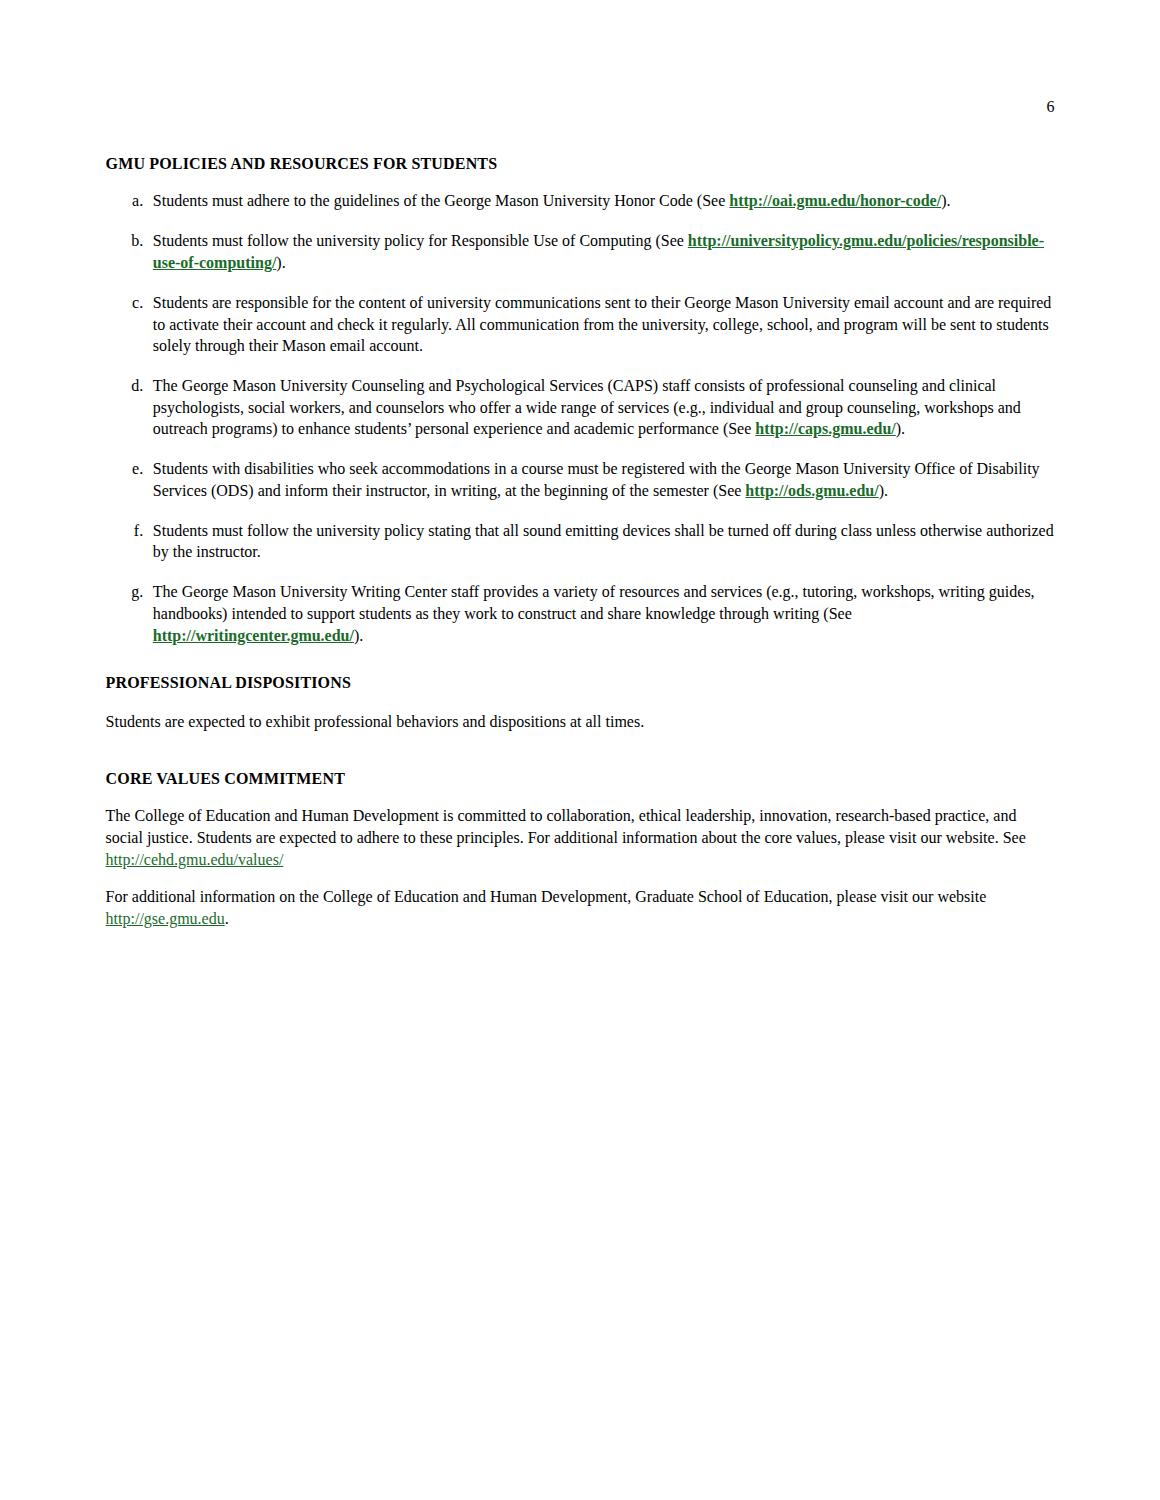6
GMU POLICIES AND RESOURCES FOR STUDENTS
Students must adhere to the guidelines of the George Mason University Honor Code (See http://oai.gmu.edu/honor-code/).
Students must follow the university policy for Responsible Use of Computing (See http://universitypolicy.gmu.edu/policies/responsible-use-of-computing/).
Students are responsible for the content of university communications sent to their George Mason University email account and are required to activate their account and check it regularly. All communication from the university, college, school, and program will be sent to students solely through their Mason email account.
The George Mason University Counseling and Psychological Services (CAPS) staff consists of professional counseling and clinical psychologists, social workers, and counselors who offer a wide range of services (e.g., individual and group counseling, workshops and outreach programs) to enhance students’ personal experience and academic performance (See http://caps.gmu.edu/).
Students with disabilities who seek accommodations in a course must be registered with the George Mason University Office of Disability Services (ODS) and inform their instructor, in writing, at the beginning of the semester (See http://ods.gmu.edu/).
Students must follow the university policy stating that all sound emitting devices shall be turned off during class unless otherwise authorized by the instructor.
The George Mason University Writing Center staff provides a variety of resources and services (e.g., tutoring, workshops, writing guides, handbooks) intended to support students as they work to construct and share knowledge through writing (See http://writingcenter.gmu.edu/).
PROFESSIONAL DISPOSITIONS
Students are expected to exhibit professional behaviors and dispositions at all times.
CORE VALUES COMMITMENT
The College of Education and Human Development is committed to collaboration, ethical leadership, innovation, research-based practice, and social justice. Students are expected to adhere to these principles. For additional information about the core values, please visit our website. See http://cehd.gmu.edu/values/
For additional information on the College of Education and Human Development, Graduate School of Education, please visit our website http://gse.gmu.edu.